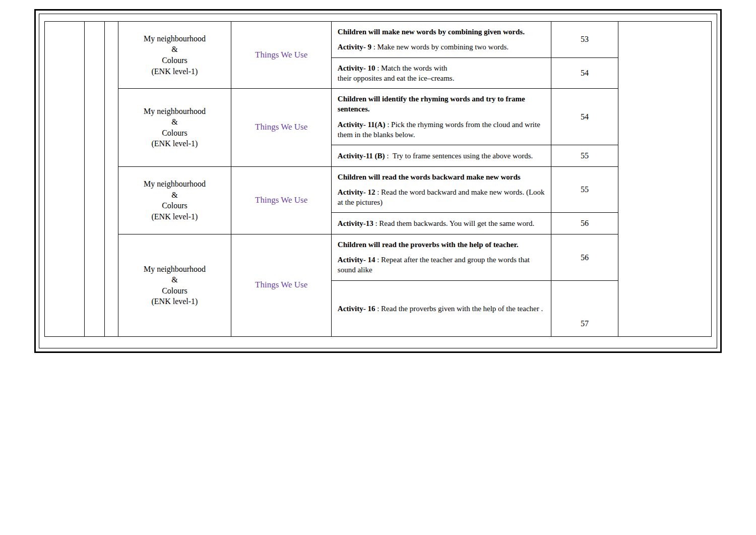| | | | My neighbourhood & Colours (ENK level-1) | Things We Use | Children will make new words by combining given words. Activity- 9 : Make new words by combining two words. | 53 | |
| Activity- 10 : Match the words with their opposites and eat the ice–creams. | 54 |
| My neighbourhood & Colours (ENK level-1) | Things We Use | Children will identify the rhyming words and try to frame sentences. Activity- 11(A) : Pick the rhyming words from the cloud and write them in the blanks below. | 54 |
| Activity-11 (B) : Try to frame sentences using the above words. | 55 |
| My neighbourhood & Colours (ENK level-1) | Things We Use | Children will read the words backward make new words Activity- 12 : Read the word backward and make new words. (Look at the pictures) | 55 |
| Activity-13 : Read them backwards. You will get the same word. | 56 |
| My neighbourhood & Colours (ENK level-1) | Things We Use | Children will read the proverbs with the help of teacher. Activity- 14 : Repeat after the teacher and group the words that sound alike | 56 |
| Activity- 16 : Read the proverbs given with the help of the teacher . | 57 |